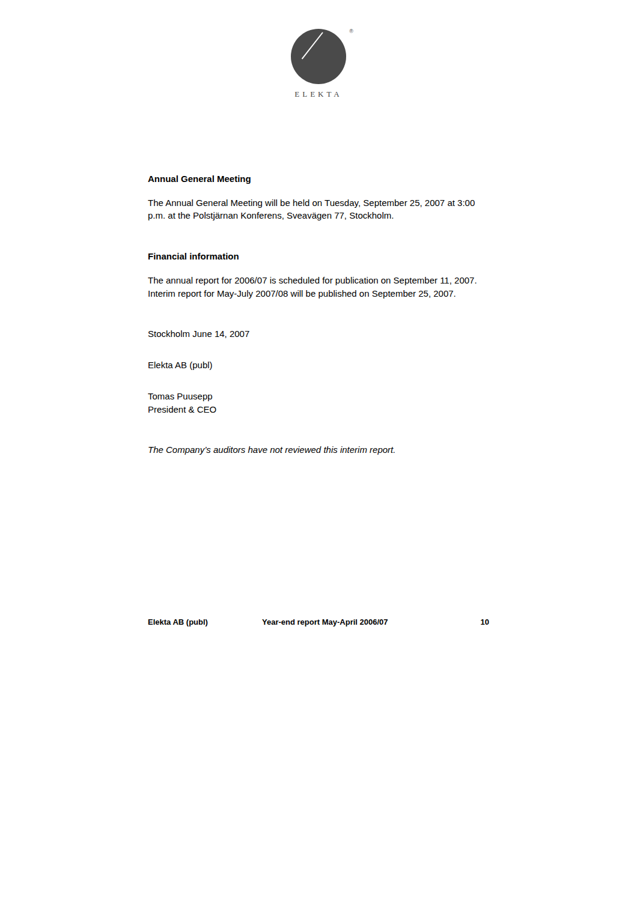®
ELEKTA
Annual General Meeting
The Annual General Meeting will be held on Tuesday, September 25, 2007 at 3:00 p.m. at the Polstjärnan Konferens, Sveavägen 77, Stockholm.
Financial information
The annual report for 2006/07 is scheduled for publication on September 11, 2007.
Interim report for May-July 2007/08 will be published on September 25, 2007.
Stockholm June 14, 2007
Elekta AB (publ)
Tomas Puusepp
President & CEO
The Company’s auditors have not reviewed this interim report.
Elekta AB (publ) Year-end report May-April 2006/07 10